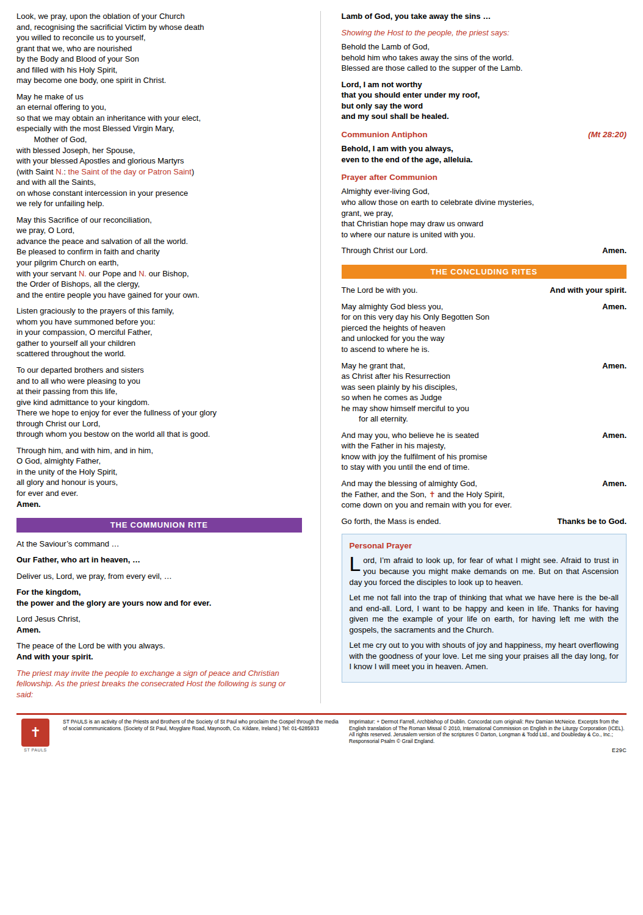Look, we pray, upon the oblation of your Church
and, recognising the sacrificial Victim by whose death
you willed to reconcile us to yourself,
grant that we, who are nourished
by the Body and Blood of your Son
and filled with his Holy Spirit,
may become one body, one spirit in Christ.
May he make of us
an eternal offering to you,
so that we may obtain an inheritance with your elect,
especially with the most Blessed Virgin Mary,
Mother of God,
with blessed Joseph, her Spouse,
with your blessed Apostles and glorious Martyrs
(with Saint N.: the Saint of the day or Patron Saint)
and with all the Saints,
on whose constant intercession in your presence
we rely for unfailing help.
May this Sacrifice of our reconciliation,
we pray, O Lord,
advance the peace and salvation of all the world.
Be pleased to confirm in faith and charity
your pilgrim Church on earth,
with your servant N. our Pope and N. our Bishop,
the Order of Bishops, all the clergy,
and the entire people you have gained for your own.
Listen graciously to the prayers of this family,
whom you have summoned before you:
in your compassion, O merciful Father,
gather to yourself all your children
scattered throughout the world.
To our departed brothers and sisters
and to all who were pleasing to you
at their passing from this life,
give kind admittance to your kingdom.
There we hope to enjoy for ever the fullness of your glory
through Christ our Lord,
through whom you bestow on the world all that is good.
Through him, and with him, and in him,
O God, almighty Father,
in the unity of the Holy Spirit,
all glory and honour is yours,
for ever and ever.
Amen.
The Communion Rite
At the Saviour’s command …
Our Father, who art in heaven, …
Deliver us, Lord, we pray, from every evil, …
For the kingdom,
the power and the glory are yours now and for ever.
Lord Jesus Christ,
Amen.
The peace of the Lord be with you always.
And with your spirit.
The priest may invite the people to exchange a sign of peace and Christian fellowship. As the priest breaks the consecrated Host the following is sung or said:
Lamb of God, you take away the sins …
Showing the Host to the people, the priest says:
Behold the Lamb of God,
behold him who takes away the sins of the world.
Blessed are those called to the supper of the Lamb.
Lord, I am not worthy
that you should enter under my roof,
but only say the word
and my soul shall be healed.
Communion Antiphon (Mt 28:20)
Behold, I am with you always,
even to the end of the age, alleluia.
Prayer after Communion
Almighty ever-living God,
who allow those on earth to celebrate divine mysteries,
grant, we pray,
that Christian hope may draw us onward
to where our nature is united with you.
Through Christ our Lord. Amen.
The Concluding Rites
The Lord be with you. And with your spirit.
May almighty God bless you,
for on this very day his Only Begotten Son
pierced the heights of heaven
and unlocked for you the way
to ascend to where he is. Amen.
May he grant that,
as Christ after his Resurrection
was seen plainly by his disciples,
so when he comes as Judge
he may show himself merciful to you
for all eternity. Amen.
And may you, who believe he is seated
with the Father in his majesty,
know with joy the fulfilment of his promise
to stay with you until the end of time. Amen.
And may the blessing of almighty God,
the Father, and the Son, ✝ and the Holy Spirit,
come down on you and remain with you for ever. Amen.
Go forth, the Mass is ended. Thanks be to God.
Personal Prayer
Lord, I’m afraid to look up, for fear of what I might see. Afraid to trust in you because you might make demands on me. But on that Ascension day you forced the disciples to look up to heaven.
Let me not fall into the trap of thinking that what we have here is the be-all and end-all. Lord, I want to be happy and keen in life. Thanks for having given me the example of your life on earth, for having left me with the gospels, the sacraments and the Church.
Let me cry out to you with shouts of joy and happiness, my heart overflowing with the goodness of your love. Let me sing your praises all the day long, for I know I will meet you in heaven. Amen.
✝
ST PAULS
ST PAULS is an activity of the Priests and Brothers of the Society of St Paul who proclaim the Gospel through the media of social communications. (Society of St Paul, Moyglare Road, Maynooth, Co. Kildare, Ireland.) Tel: 01-6285933
Imprimatur: + Dermot Farrell, Archbishop of Dublin. Concordat cum originali: Rev Damian McNeice. Excerpts from the English translation of The Roman Missal © 2010, International Commission on English in the Liturgy Corporation (ICEL). All rights reserved. Jerusalem version of the scriptures © Darton, Longman & Todd Ltd., and Doubleday & Co., Inc.; Responsorial Psalm © Grail England.
E29C